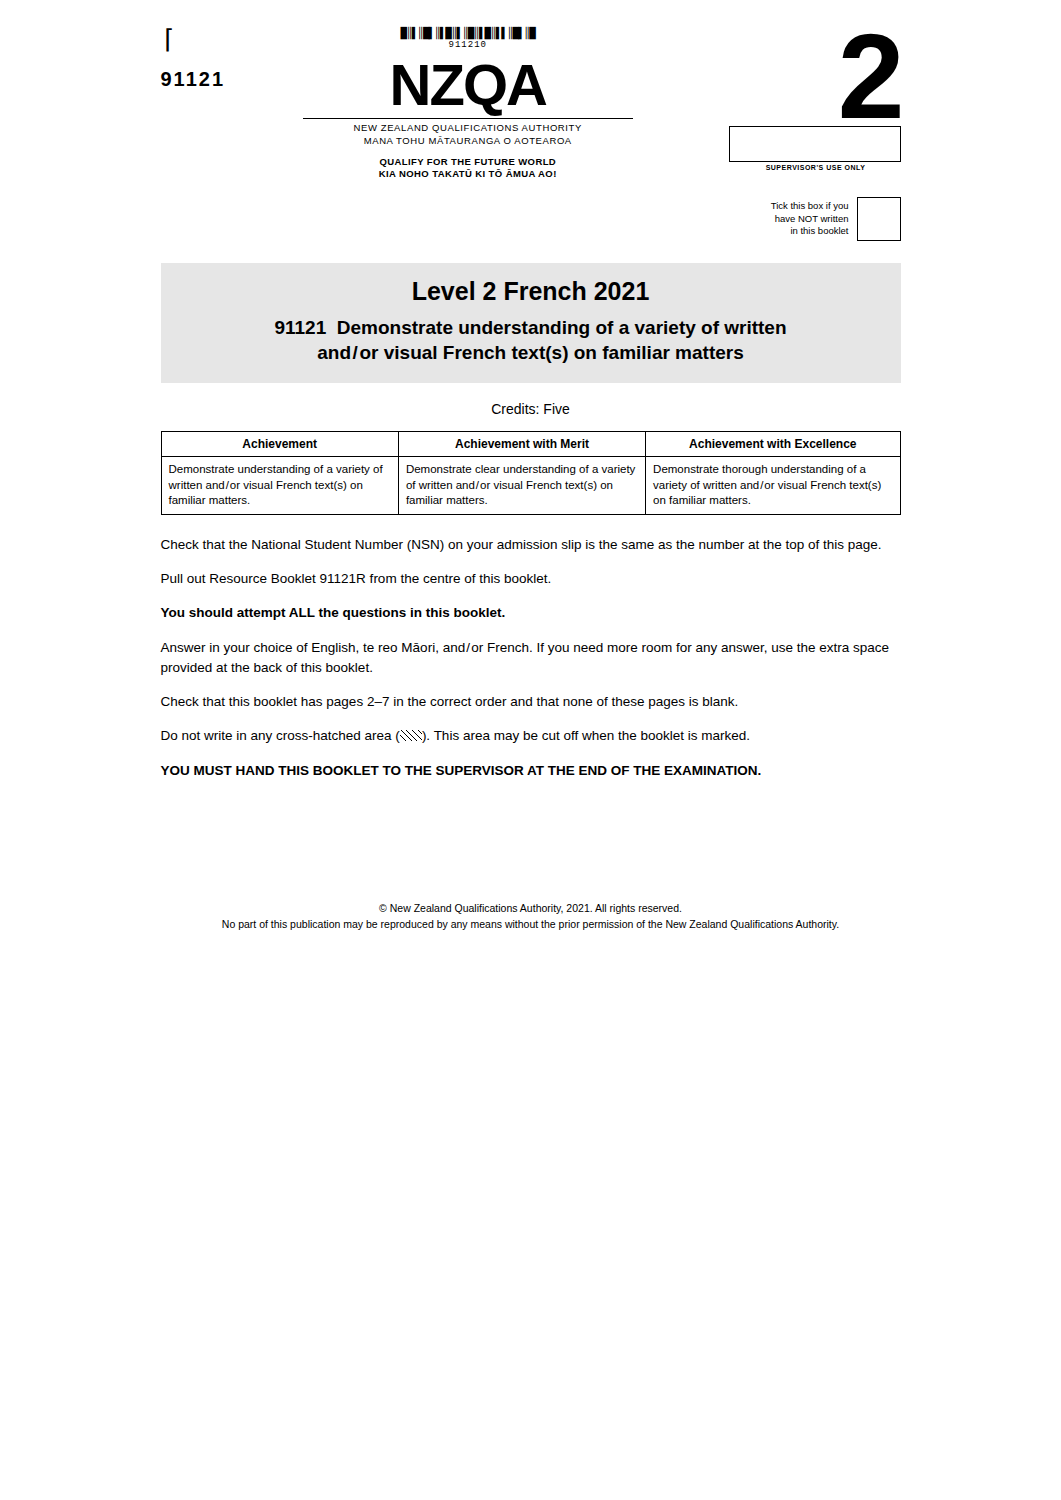⌈
91121
█║▌║█▌║▌█║▌║█║▌█║▌▌║█▌║█
911210
NZQA
NEW ZEALAND QUALIFICATIONS AUTHORITY
MANA TOHU MĀTAURANGA O AOTEAROA
QUALIFY FOR THE FUTURE WORLD
KIA NOHO TAKATŪ KI TŌ ĀMUA AO!
2
SUPERVISOR'S USE ONLY
Tick this box if you
have NOT written
in this booklet
Level 2 French 2021
91121 Demonstrate understanding of a variety of written
and / or visual French text(s) on familiar matters
Credits: Five
| Achievement | Achievement with Merit | Achievement with Excellence |
| --- | --- | --- |
| Demonstrate understanding of a variety of written and / or visual French text(s) on familiar matters. | Demonstrate clear understanding of a variety of written and / or visual French text(s) on familiar matters. | Demonstrate thorough understanding of a variety of written and / or visual French text(s) on familiar matters. |
Check that the National Student Number (NSN) on your admission slip is the same as the number at the top of this page.
Pull out Resource Booklet 91121R from the centre of this booklet.
You should attempt ALL the questions in this booklet.
Answer in your choice of English, te reo Māori, and / or French. If you need more room for any answer, use the extra space provided at the back of this booklet.
Check that this booklet has pages 2–7 in the correct order and that none of these pages is blank.
Do not write in any cross-hatched area ( ). This area may be cut off when the booklet is marked.
YOU MUST HAND THIS BOOKLET TO THE SUPERVISOR AT THE END OF THE EXAMINATION.
© New Zealand Qualifications Authority, 2021. All rights reserved.
No part of this publication may be reproduced by any means without the prior permission of the New Zealand Qualifications Authority.